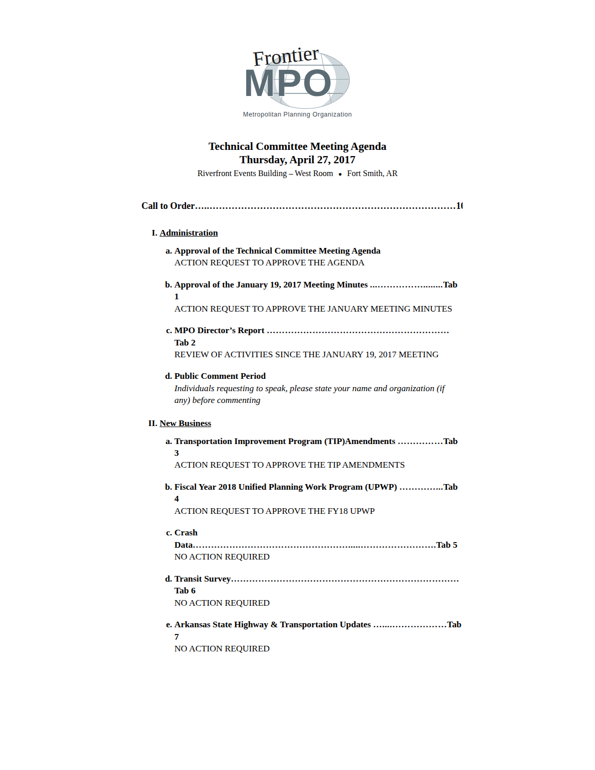MPO
Frontier
Metropolitan Planning Organization
Technical Committee Meeting Agenda Thursday, April 27, 2017
Riverfront Events Building – West Room ● Fort Smith, AR
Call to Order…..……………………………………………………………………10:30 am
Administration
Approval of the Technical Committee Meeting Agenda ACTION REQUEST TO APPROVE THE AGENDA
Approval of the January 19, 2017 Meeting Minutes ...……………........ Tab 1 ACTION REQUEST TO APPROVE THE JANUARY MEETING MINUTES
MPO Director’s Report ……………………………………………………Tab 2 REVIEW OF ACTIVITIES SINCE THE JANUARY 19, 2017 MEETING
Public Comment Period Individuals requesting to speak, please state your name and organization (if any) before commenting
New Business
Transportation Improvement Program (TIP)Amendments ……………Tab 3 ACTION REQUEST TO APPROVE THE TIP AMENDMENTS
Fiscal Year 2018 Unified Planning Work Program (UPWP) …………... Tab 4 ACTION REQUEST TO APPROVE THE FY18 UPWP
Crash Data…………………………………………….....……………………. Tab 5 NO ACTION REQUIRED
Transit Survey…………………………………………………………………Tab 6 NO ACTION REQUIRED
Arkansas State Highway & Transportation Updates …....………………Tab 7 NO ACTION REQUIRED